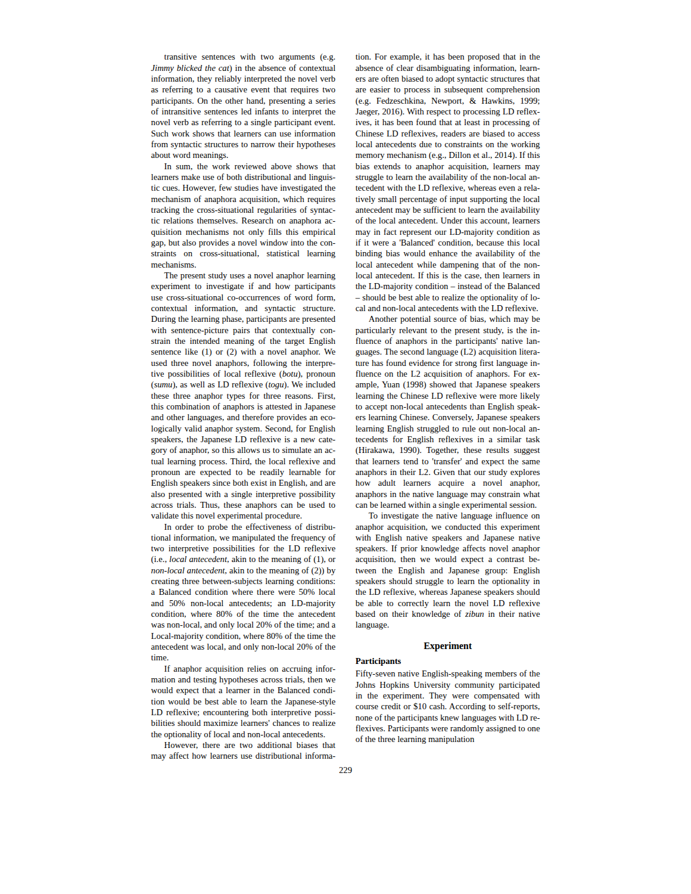transitive sentences with two arguments (e.g. Jimmy blicked the cat) in the absence of contextual information, they reliably interpreted the novel verb as referring to a causative event that requires two participants. On the other hand, presenting a series of intransitive sentences led infants to interpret the novel verb as referring to a single participant event. Such work shows that learners can use information from syntactic structures to narrow their hypotheses about word meanings.
In sum, the work reviewed above shows that learners make use of both distributional and linguistic cues. However, few studies have investigated the mechanism of anaphora acquisition, which requires tracking the cross-situational regularities of syntactic relations themselves. Research on anaphora acquisition mechanisms not only fills this empirical gap, but also provides a novel window into the constraints on cross-situational, statistical learning mechanisms.
The present study uses a novel anaphor learning experiment to investigate if and how participants use cross-situational co-occurrences of word form, contextual information, and syntactic structure. During the learning phase, participants are presented with sentence-picture pairs that contextually constrain the intended meaning of the target English sentence like (1) or (2) with a novel anaphor. We used three novel anaphors, following the interpretive possibilities of local reflexive (botu), pronoun (sumu), as well as LD reflexive (togu). We included these three anaphor types for three reasons. First, this combination of anaphors is attested in Japanese and other languages, and therefore provides an ecologically valid anaphor system. Second, for English speakers, the Japanese LD reflexive is a new category of anaphor, so this allows us to simulate an actual learning process. Third, the local reflexive and pronoun are expected to be readily learnable for English speakers since both exist in English, and are also presented with a single interpretive possibility across trials. Thus, these anaphors can be used to validate this novel experimental procedure.
In order to probe the effectiveness of distributional information, we manipulated the frequency of two interpretive possibilities for the LD reflexive (i.e., local antecedent, akin to the meaning of (1), or non-local antecedent, akin to the meaning of (2)) by creating three between-subjects learning conditions: a Balanced condition where there were 50% local and 50% non-local antecedents; an LD-majority condition, where 80% of the time the antecedent was non-local, and only local 20% of the time; and a Local-majority condition, where 80% of the time the antecedent was local, and only non-local 20% of the time.
If anaphor acquisition relies on accruing information and testing hypotheses across trials, then we would expect that a learner in the Balanced condition would be best able to learn the Japanese-style LD reflexive; encountering both interpretive possibilities should maximize learners' chances to realize the optionality of local and non-local antecedents.
However, there are two additional biases that may affect how learners use distributional information. For example, it has been proposed that in the absence of clear disambiguating information, learners are often biased to adopt syntactic structures that are easier to process in subsequent comprehension (e.g. Fedzeschkina, Newport, & Hawkins, 1999; Jaeger, 2016). With respect to processing LD reflexives, it has been found that at least in processing of Chinese LD reflexives, readers are biased to access local antecedents due to constraints on the working memory mechanism (e.g., Dillon et al., 2014). If this bias extends to anaphor acquisition, learners may struggle to learn the availability of the non-local antecedent with the LD reflexive, whereas even a relatively small percentage of input supporting the local antecedent may be sufficient to learn the availability of the local antecedent. Under this account, learners may in fact represent our LD-majority condition as if it were a 'Balanced' condition, because this local binding bias would enhance the availability of the local antecedent while dampening that of the non-local antecedent. If this is the case, then learners in the LD-majority condition – instead of the Balanced – should be best able to realize the optionality of local and non-local antecedents with the LD reflexive.
Another potential source of bias, which may be particularly relevant to the present study, is the influence of anaphors in the participants' native languages. The second language (L2) acquisition literature has found evidence for strong first language influence on the L2 acquisition of anaphors. For example, Yuan (1998) showed that Japanese speakers learning the Chinese LD reflexive were more likely to accept non-local antecedents than English speakers learning Chinese. Conversely, Japanese speakers learning English struggled to rule out non-local antecedents for English reflexives in a similar task (Hirakawa, 1990). Together, these results suggest that learners tend to 'transfer' and expect the same anaphors in their L2. Given that our study explores how adult learners acquire a novel anaphor, anaphors in the native language may constrain what can be learned within a single experimental session.
To investigate the native language influence on anaphor acquisition, we conducted this experiment with English native speakers and Japanese native speakers. If prior knowledge affects novel anaphor acquisition, then we would expect a contrast between the English and Japanese group: English speakers should struggle to learn the optionality in the LD reflexive, whereas Japanese speakers should be able to correctly learn the novel LD reflexive based on their knowledge of zibun in their native language.
Experiment
Participants
Fifty-seven native English-speaking members of the Johns Hopkins University community participated in the experiment. They were compensated with course credit or $10 cash. According to self-reports, none of the participants knew languages with LD reflexives. Participants were randomly assigned to one of the three learning manipulation
229